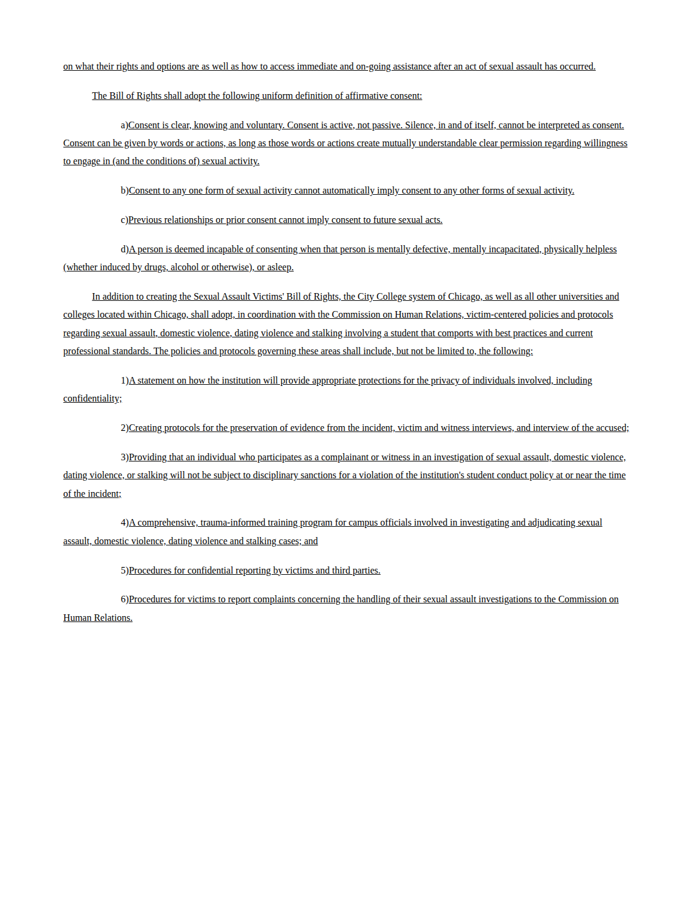on what their rights and options are as well as how to access immediate and on-going assistance after an act of sexual assault has occurred.
The Bill of Rights shall adopt the following uniform definition of affirmative consent:
a) Consent is clear, knowing and voluntary. Consent is active, not passive. Silence, in and of itself, cannot be interpreted as consent. Consent can be given by words or actions, as long as those words or actions create mutually understandable clear permission regarding willingness to engage in (and the conditions of) sexual activity.
b) Consent to any one form of sexual activity cannot automatically imply consent to any other forms of sexual activity.
c) Previous relationships or prior consent cannot imply consent to future sexual acts.
d) A person is deemed incapable of consenting when that person is mentally defective, mentally incapacitated, physically helpless (whether induced by drugs, alcohol or otherwise), or asleep.
In addition to creating the Sexual Assault Victims' Bill of Rights, the City College system of Chicago, as well as all other universities and colleges located within Chicago, shall adopt, in coordination with the Commission on Human Relations, victim-centered policies and protocols regarding sexual assault, domestic violence, dating violence and stalking involving a student that comports with best practices and current professional standards. The policies and protocols governing these areas shall include, but not be limited to, the following:
1) A statement on how the institution will provide appropriate protections for the privacy of individuals involved, including confidentiality;
2) Creating protocols for the preservation of evidence from the incident, victim and witness interviews, and interview of the accused;
3) Providing that an individual who participates as a complainant or witness in an investigation of sexual assault, domestic violence, dating violence, or stalking will not be subject to disciplinary sanctions for a violation of the institution's student conduct policy at or near the time of the incident;
4) A comprehensive, trauma-informed training program for campus officials involved in investigating and adjudicating sexual assault, domestic violence, dating violence and stalking cases; and
5) Procedures for confidential reporting by victims and third parties.
6) Procedures for victims to report complaints concerning the handling of their sexual assault investigations to the Commission on Human Relations.